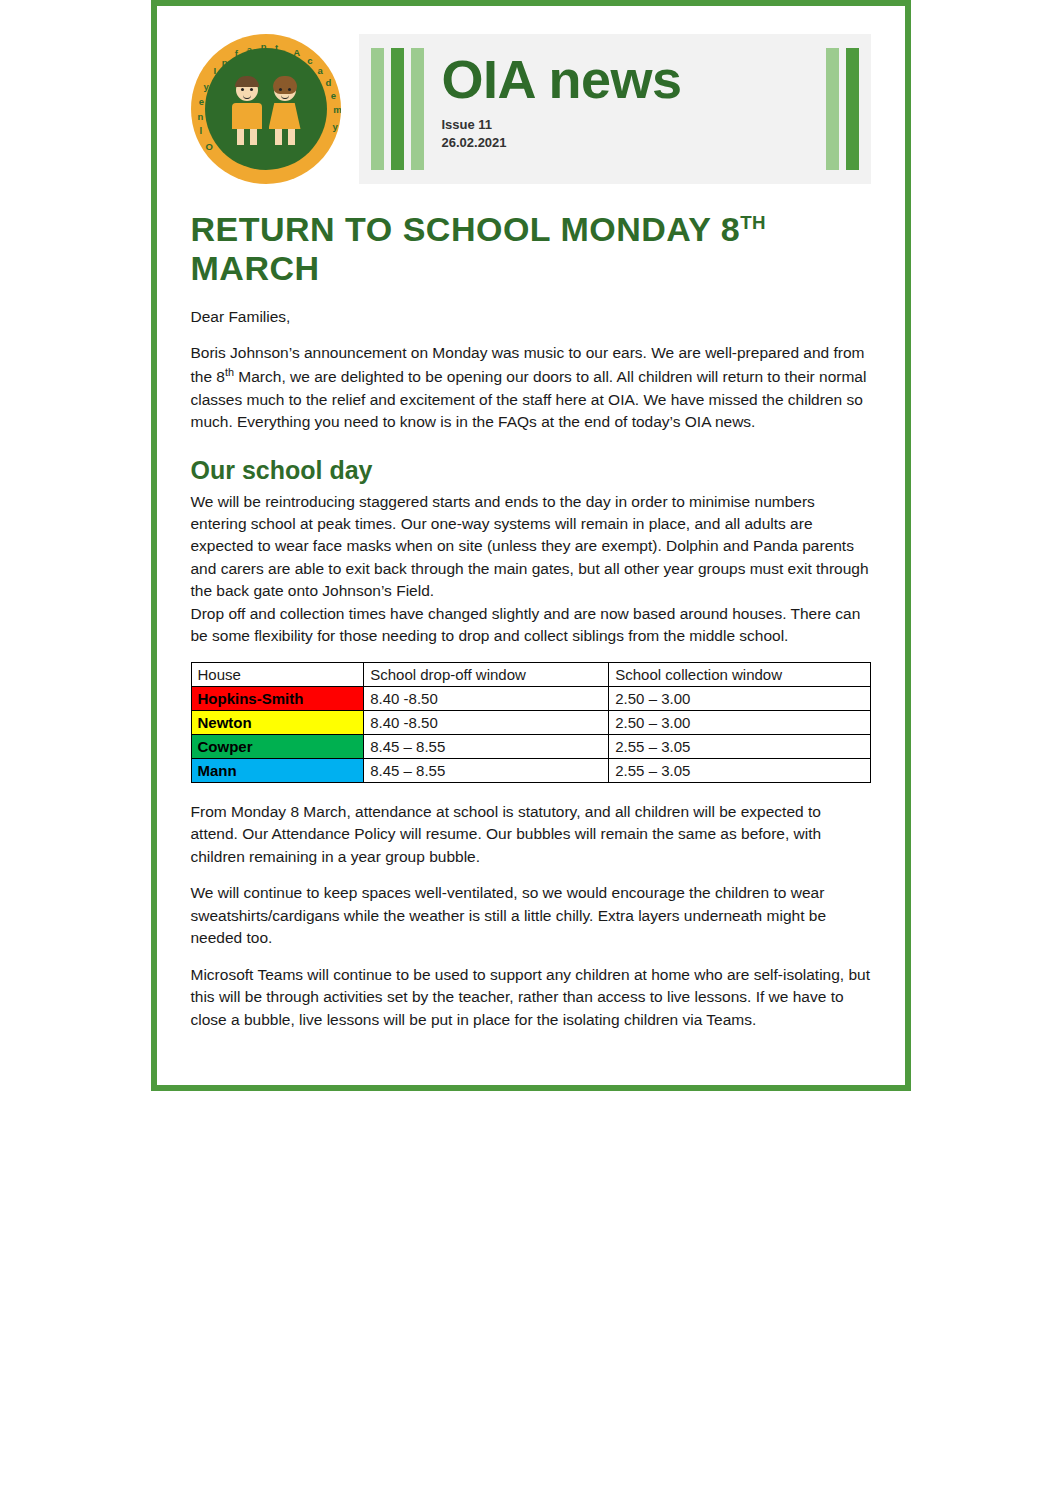O l n e y I n f a n t A c a d e m y
OIA news
Issue 11
26.02.2021
RETURN TO SCHOOL MONDAY 8TH MARCH
Dear Families,
Boris Johnson’s announcement on Monday was music to our ears. We are well-prepared and from the 8th March, we are delighted to be opening our doors to all. All children will return to their normal classes much to the relief and excitement of the staff here at OIA. We have missed the children so much. Everything you need to know is in the FAQs at the end of today’s OIA news.
Our school day
We will be reintroducing staggered starts and ends to the day in order to minimise numbers entering school at peak times. Our one-way systems will remain in place, and all adults are expected to wear face masks when on site (unless they are exempt). Dolphin and Panda parents and carers are able to exit back through the main gates, but all other year groups must exit through the back gate onto Johnson’s Field.
Drop off and collection times have changed slightly and are now based around houses. There can be some flexibility for those needing to drop and collect siblings from the middle school.
| House | School drop-off window | School collection window |
| --- | --- | --- |
| Hopkins-Smith | 8.40 -8.50 | 2.50 – 3.00 |
| Newton | 8.40 -8.50 | 2.50 – 3.00 |
| Cowper | 8.45 – 8.55 | 2.55 – 3.05 |
| Mann | 8.45 – 8.55 | 2.55 – 3.05 |
From Monday 8 March, attendance at school is statutory, and all children will be expected to attend. Our Attendance Policy will resume. Our bubbles will remain the same as before, with children remaining in a year group bubble.
We will continue to keep spaces well-ventilated, so we would encourage the children to wear sweatshirts/cardigans while the weather is still a little chilly. Extra layers underneath might be needed too.
Microsoft Teams will continue to be used to support any children at home who are self-isolating, but this will be through activities set by the teacher, rather than access to live lessons. If we have to close a bubble, live lessons will be put in place for the isolating children via Teams.